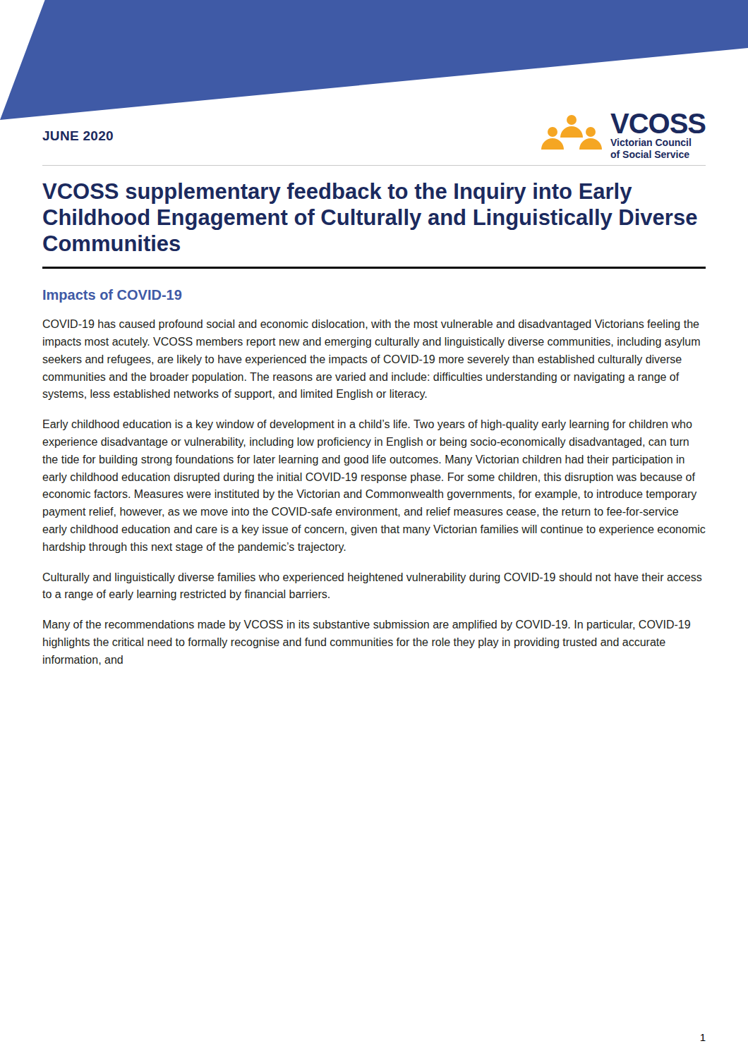JUNE 2020
VCOSS
Victorian Council
of Social Service
VCOSS supplementary feedback to the Inquiry into Early Childhood Engagement of Culturally and Linguistically Diverse Communities
Impacts of COVID-19
COVID-19 has caused profound social and economic dislocation, with the most vulnerable and disadvantaged Victorians feeling the impacts most acutely. VCOSS members report new and emerging culturally and linguistically diverse communities, including asylum seekers and refugees, are likely to have experienced the impacts of COVID-19 more severely than established culturally diverse communities and the broader population. The reasons are varied and include: difficulties understanding or navigating a range of systems, less established networks of support, and limited English or literacy.
Early childhood education is a key window of development in a child’s life. Two years of high-quality early learning for children who experience disadvantage or vulnerability, including low proficiency in English or being socio-economically disadvantaged, can turn the tide for building strong foundations for later learning and good life outcomes. Many Victorian children had their participation in early childhood education disrupted during the initial COVID-19 response phase. For some children, this disruption was because of economic factors. Measures were instituted by the Victorian and Commonwealth governments, for example, to introduce temporary payment relief, however, as we move into the COVID-safe environment, and relief measures cease, the return to fee-for-service early childhood education and care is a key issue of concern, given that many Victorian families will continue to experience economic hardship through this next stage of the pandemic’s trajectory.
Culturally and linguistically diverse families who experienced heightened vulnerability during COVID-19 should not have their access to a range of early learning restricted by financial barriers.
Many of the recommendations made by VCOSS in its substantive submission are amplified by COVID-19. In particular, COVID-19 highlights the critical need to formally recognise and fund communities for the role they play in providing trusted and accurate information, and
1